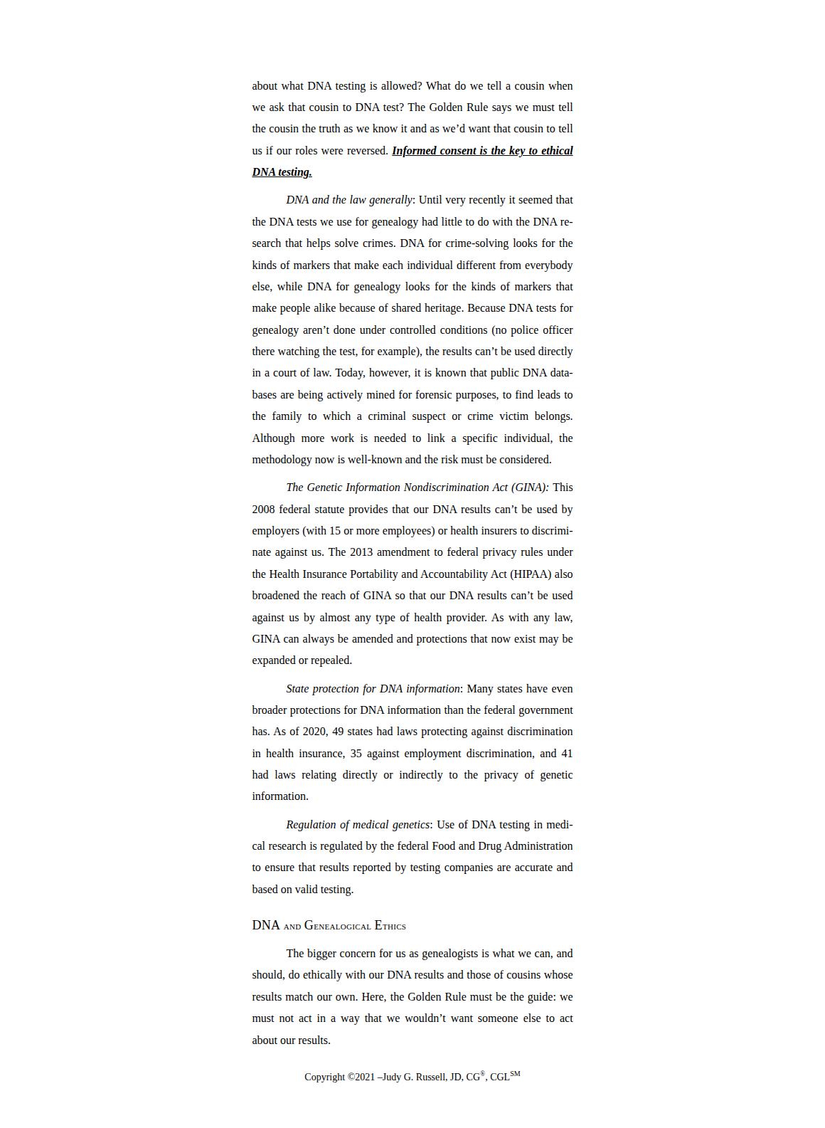about what DNA testing is allowed? What do we tell a cousin when we ask that cousin to DNA test? The Golden Rule says we must tell the cousin the truth as we know it and as we’d want that cousin to tell us if our roles were reversed. Informed consent is the key to ethical DNA testing.
DNA and the law generally: Until very recently it seemed that the DNA tests we use for genealogy had little to do with the DNA research that helps solve crimes. DNA for crime-solving looks for the kinds of markers that make each individual different from everybody else, while DNA for genealogy looks for the kinds of markers that make people alike because of shared heritage. Because DNA tests for genealogy aren’t done under controlled conditions (no police officer there watching the test, for example), the results can’t be used directly in a court of law. Today, however, it is known that public DNA databases are being actively mined for forensic purposes, to find leads to the family to which a criminal suspect or crime victim belongs. Although more work is needed to link a specific individual, the methodology now is well-known and the risk must be considered.
The Genetic Information Nondiscrimination Act (GINA): This 2008 federal statute provides that our DNA results can’t be used by employers (with 15 or more employees) or health insurers to discriminate against us. The 2013 amendment to federal privacy rules under the Health Insurance Portability and Accountability Act (HIPAA) also broadened the reach of GINA so that our DNA results can’t be used against us by almost any type of health provider. As with any law, GINA can always be amended and protections that now exist may be expanded or repealed.
State protection for DNA information: Many states have even broader protections for DNA information than the federal government has. As of 2020, 49 states had laws protecting against discrimination in health insurance, 35 against employment discrimination, and 41 had laws relating directly or indirectly to the privacy of genetic information.
Regulation of medical genetics: Use of DNA testing in medical research is regulated by the federal Food and Drug Administration to ensure that results reported by testing companies are accurate and based on valid testing.
DNA and Genealogical Ethics
The bigger concern for us as genealogists is what we can, and should, do ethically with our DNA results and those of cousins whose results match our own. Here, the Golden Rule must be the guide: we must not act in a way that we wouldn’t want someone else to act about our results.
Copyright ©2021 –Judy G. Russell, JD, CG®, CGLSM